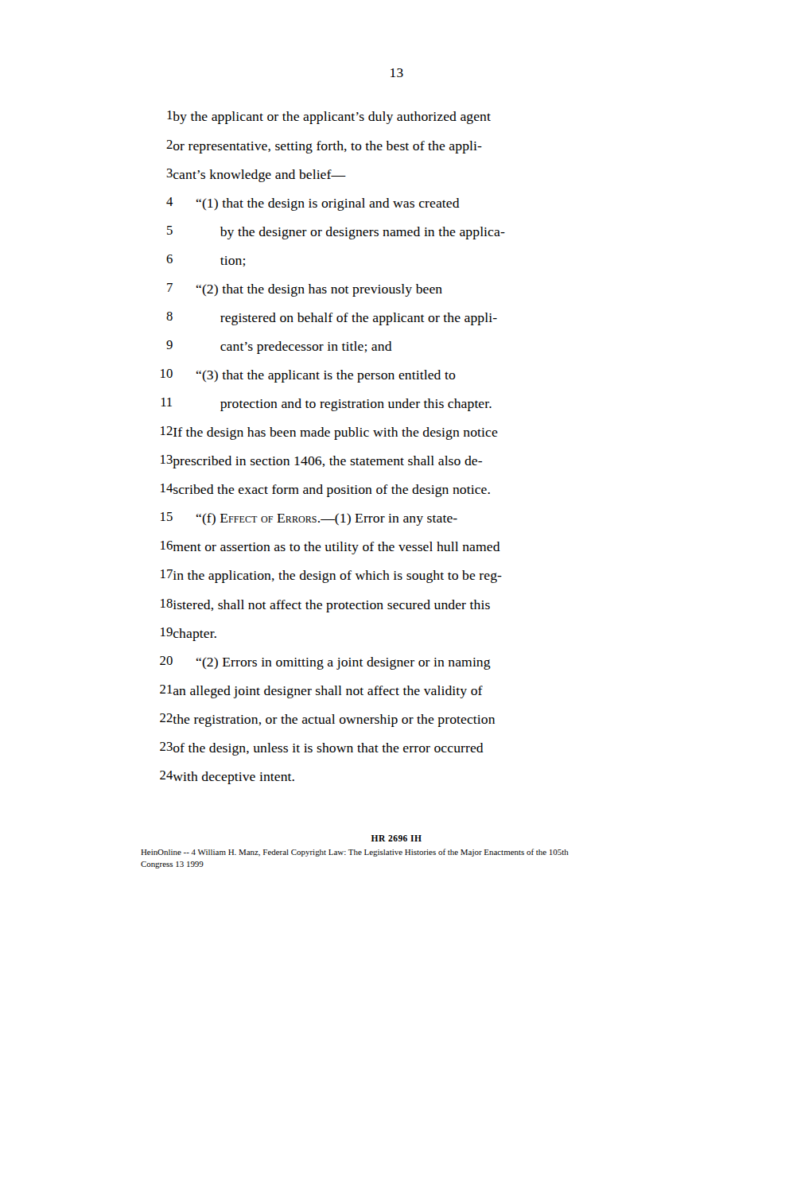13
| 1 | by the applicant or the applicant’s duly authorized agent |
| 2 | or representative, setting forth, to the best of the appli- |
| 3 | cant’s knowledge and belief— |
| 4 | “(1) that the design is original and was created |
| 5 | by the designer or designers named in the applica- |
| 6 | tion; |
| 7 | “(2) that the design has not previously been |
| 8 | registered on behalf of the applicant or the appli- |
| 9 | cant’s predecessor in title; and |
| 10 | “(3) that the applicant is the person entitled to |
| 11 | protection and to registration under this chapter. |
| 12 | If the design has been made public with the design notice |
| 13 | prescribed in section 1406, the statement shall also de- |
| 14 | scribed the exact form and position of the design notice. |
| 15 | “(f) Effect of Errors. —(1) Error in any state- |
| 16 | ment or assertion as to the utility of the vessel hull named |
| 17 | in the application, the design of which is sought to be reg- |
| 18 | istered, shall not affect the protection secured under this |
| 19 | chapter. |
| 20 | “(2) Errors in omitting a joint designer or in naming |
| 21 | an alleged joint designer shall not affect the validity of |
| 22 | the registration, or the actual ownership or the protection |
| 23 | of the design, unless it is shown that the error occurred |
| 24 | with deceptive intent. |
HR 2696 IH
HeinOnline -- 4 William H. Manz, Federal Copyright Law: The Legislative Histories of the Major Enactments of the 105th
Congress 13 1999